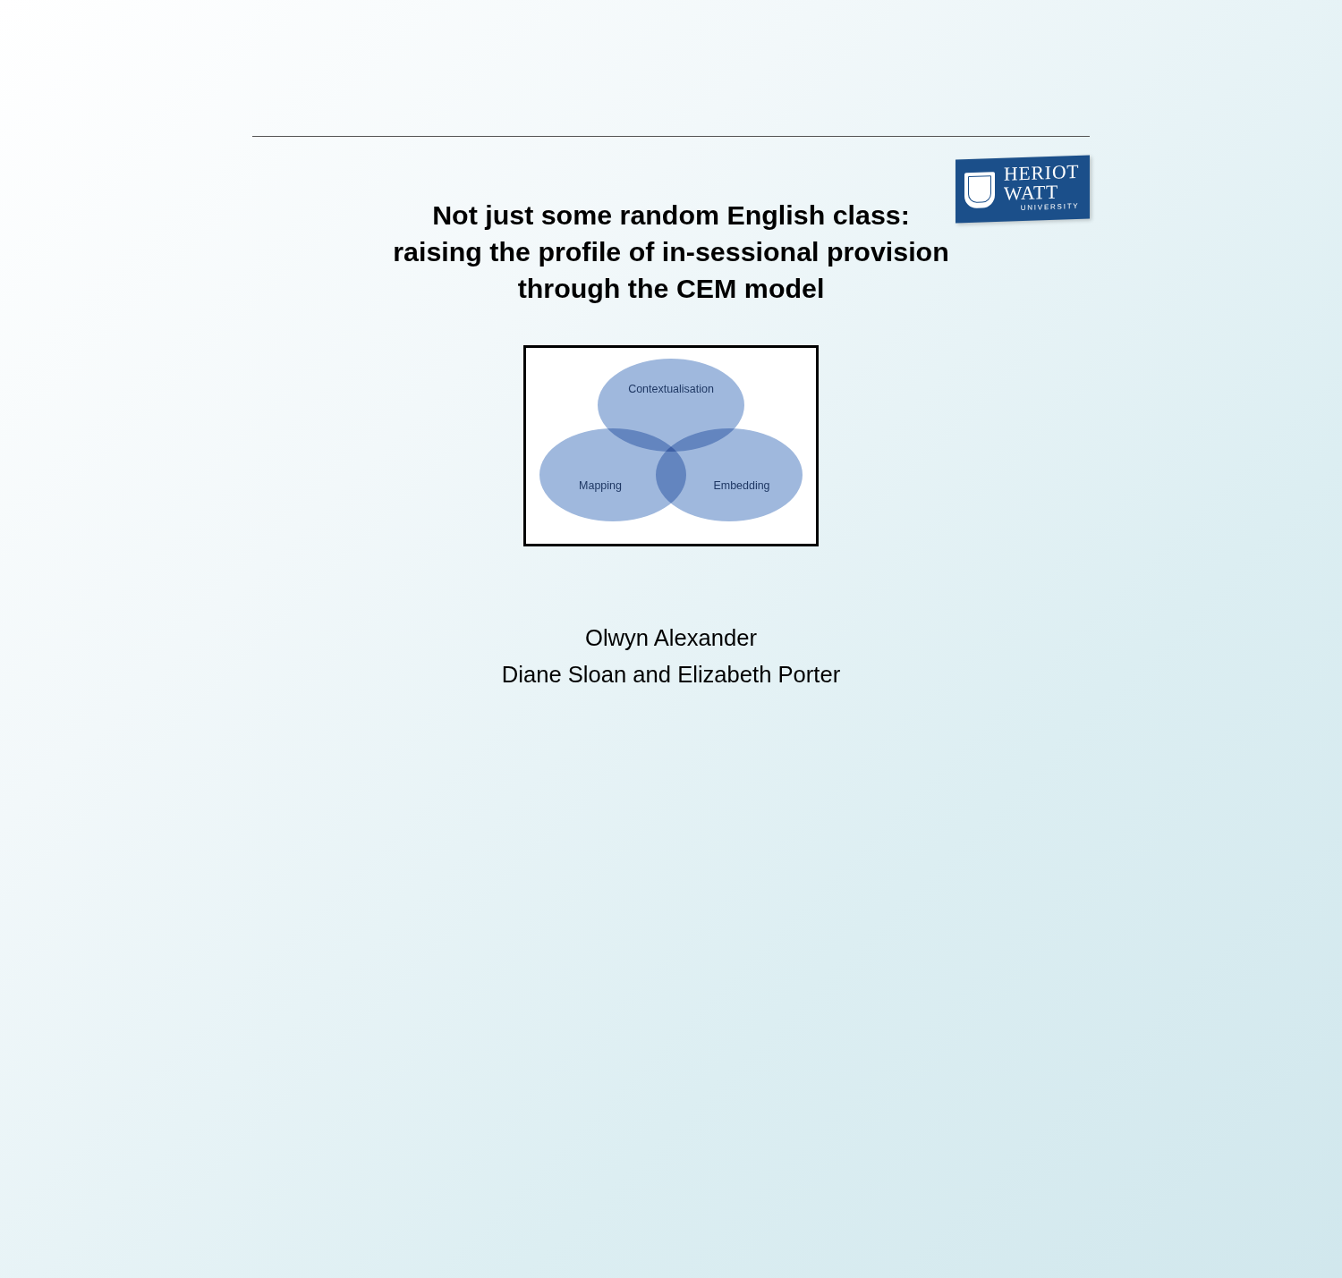HERIOT WATT UNIVERSITY
Not just some random English class:
raising the profile of in-sessional provision
through the CEM model
Contextualisation
Mapping
Embedding
Olwyn Alexander
Diane Sloan and Elizabeth Porter